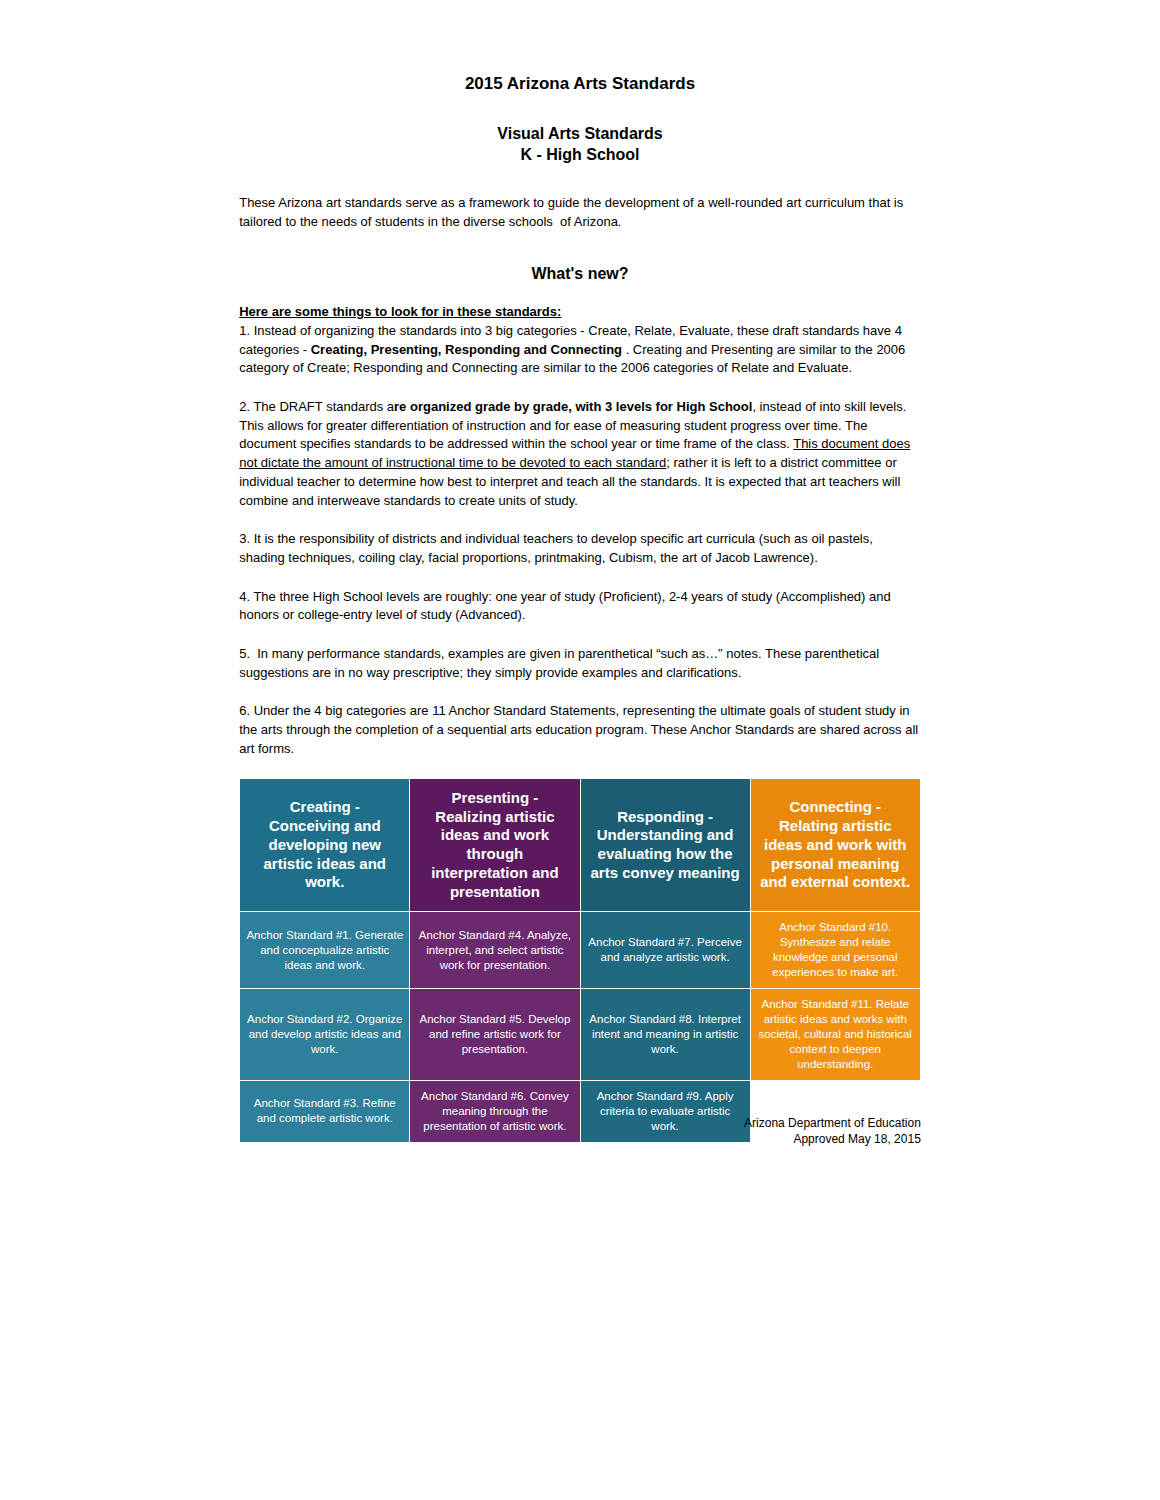2015 Arizona Arts Standards
Visual Arts Standards
K - High School
These Arizona art standards serve as a framework to guide the development of a well-rounded art curriculum that is tailored to the needs of students in the diverse schools of Arizona.
What's new?
Here are some things to look for in these standards:
1. Instead of organizing the standards into 3 big categories - Create, Relate, Evaluate, these draft standards have 4 categories - Creating, Presenting, Responding and Connecting . Creating and Presenting are similar to the 2006 category of Create; Responding and Connecting are similar to the 2006 categories of Relate and Evaluate.
2. The DRAFT standards are organized grade by grade, with 3 levels for High School, instead of into skill levels. This allows for greater differentiation of instruction and for ease of measuring student progress over time. The document specifies standards to be addressed within the school year or time frame of the class. This document does not dictate the amount of instructional time to be devoted to each standard; rather it is left to a district committee or individual teacher to determine how best to interpret and teach all the standards. It is expected that art teachers will combine and interweave standards to create units of study.
3. It is the responsibility of districts and individual teachers to develop specific art curricula (such as oil pastels, shading techniques, coiling clay, facial proportions, printmaking, Cubism, the art of Jacob Lawrence).
4. The three High School levels are roughly: one year of study (Proficient), 2-4 years of study (Accomplished) and honors or college-entry level of study (Advanced).
5. In many performance standards, examples are given in parenthetical “such as…” notes. These parenthetical suggestions are in no way prescriptive; they simply provide examples and clarifications.
6. Under the 4 big categories are 11 Anchor Standard Statements, representing the ultimate goals of student study in the arts through the completion of a sequential arts education program. These Anchor Standards are shared across all art forms.
| Creating - Conceiving and developing new artistic ideas and work. | Presenting - Realizing artistic ideas and work through interpretation and presentation | Responding - Understanding and evaluating how the arts convey meaning | Connecting - Relating artistic ideas and work with personal meaning and external context. |
| --- | --- | --- | --- |
| Anchor Standard #1. Generate and conceptualize artistic ideas and work. | Anchor Standard #4. Analyze, interpret, and select artistic work for presentation. | Anchor Standard #7. Perceive and analyze artistic work. | Anchor Standard #10. Synthesize and relate knowledge and personal experiences to make art. |
| Anchor Standard #2. Organize and develop artistic ideas and work. | Anchor Standard #5. Develop and refine artistic work for presentation. | Anchor Standard #8. Interpret intent and meaning in artistic work. | Anchor Standard #11. Relate artistic ideas and works with societal, cultural and historical context to deepen understanding. |
| Anchor Standard #3. Refine and complete artistic work. | Anchor Standard #6. Convey meaning through the presentation of artistic work. | Anchor Standard #9. Apply criteria to evaluate artistic work. | |
Arizona Department of Education
Approved May 18, 2015